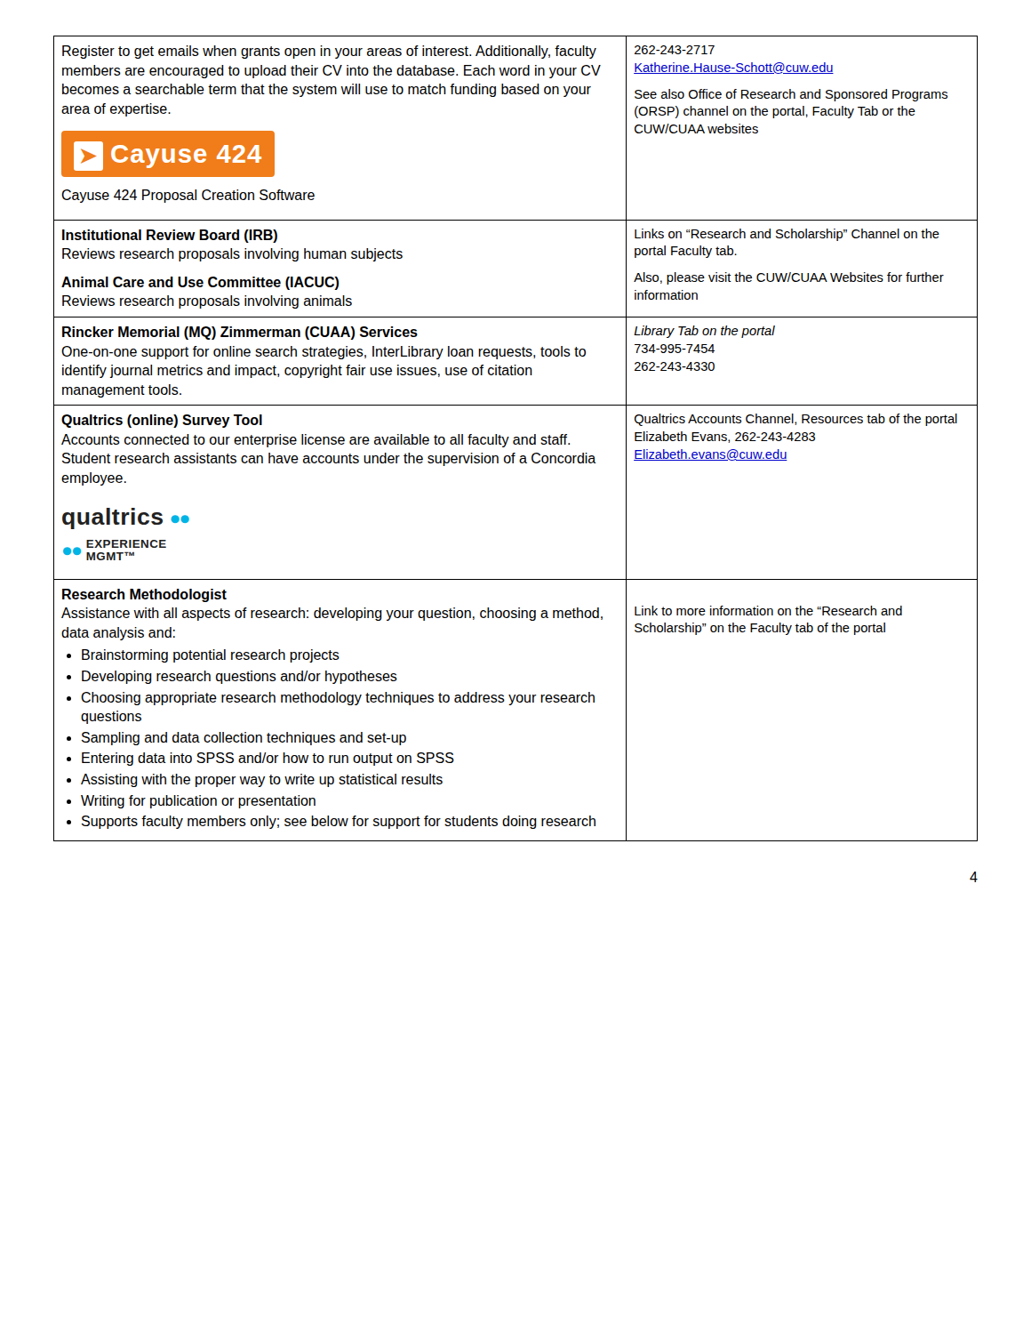| Register to get emails when grants open in your areas of interest. Additionally, faculty members are encouraged to upload their CV into the database. Each word in your CV becomes a searchable term that the system will use to match funding based on your area of expertise. ➤ Cayuse 424 Cayuse 424 Proposal Creation Software | 262-243-2717 Katherine.Hause-Schott@cuw.edu See also Office of Research and Sponsored Programs (ORSP) channel on the portal, Faculty Tab or the CUW/CUAA websites |
| Institutional Review Board (IRB) Reviews research proposals involving human subjects Animal Care and Use Committee (IACUC) Reviews research proposals involving animals | Links on “Research and Scholarship” Channel on the portal Faculty tab. Also, please visit the CUW/CUAA Websites for further information |
| Rincker Memorial (MQ) Zimmerman (CUAA) Services One-on-one support for online search strategies, InterLibrary loan requests, tools to identify journal metrics and impact, copyright fair use issues, use of citation management tools. | Library Tab on the portal 734-995-7454 262-243-4330 |
| Qualtrics (online) Survey Tool Accounts connected to our enterprise license are available to all faculty and staff. Student research assistants can have accounts under the supervision of a Concordia employee. qualtrics ●● ●● EXPERIENCE MGMT™ | Qualtrics Accounts Channel, Resources tab of the portal Elizabeth Evans, 262-243-4283 Elizabeth.evans@cuw.edu |
| Research Methodologist Assistance with all aspects of research: developing your question, choosing a method, data analysis and: Brainstorming potential research projects Developing research questions and/or hypotheses Choosing appropriate research methodology techniques to address your research questions Sampling and data collection techniques and set-up Entering data into SPSS and/or how to run output on SPSS Assisting with the proper way to write up statistical results Writing for publication or presentation Supports faculty members only; see below for support for students doing research | Link to more information on the “Research and Scholarship” on the Faculty tab of the portal |
4